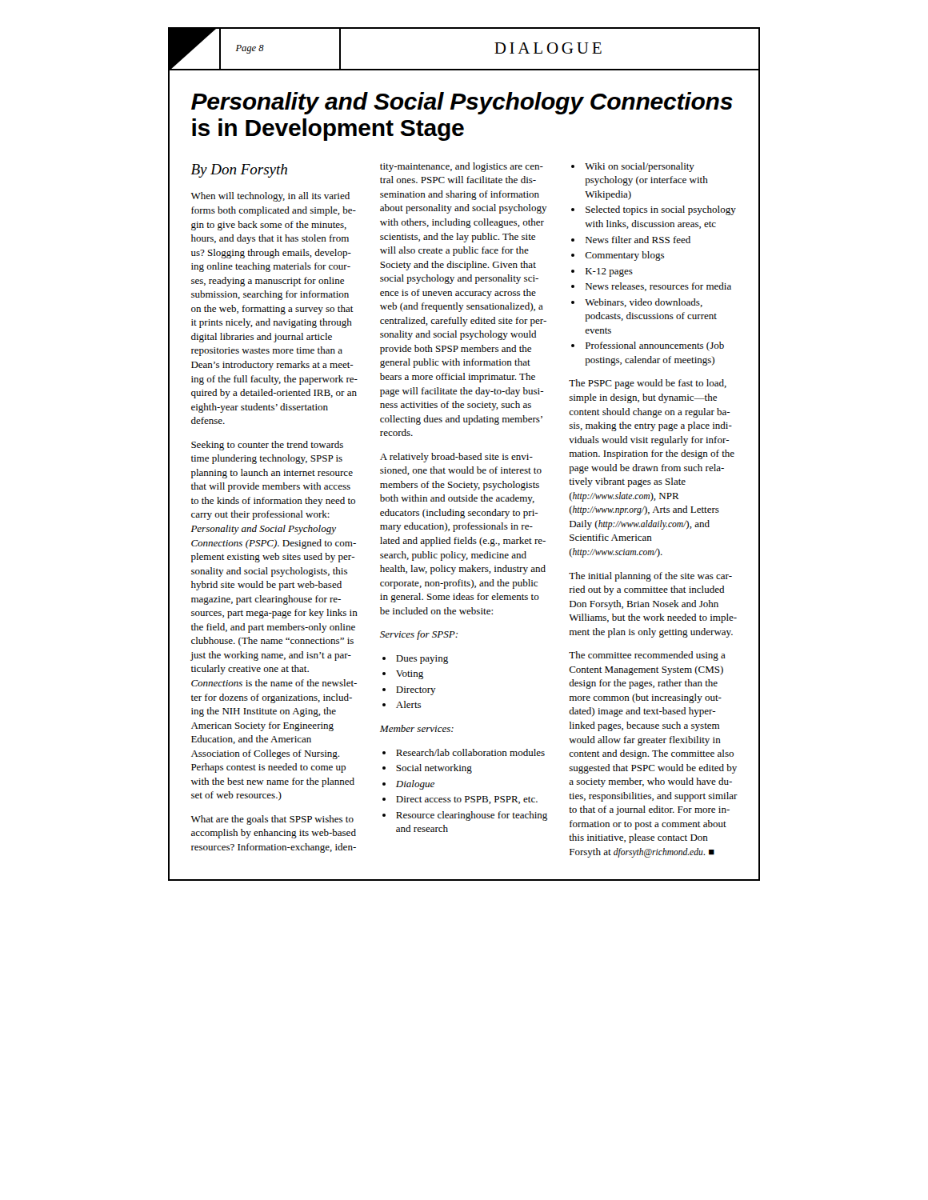Page 8
Dialogue
Personality and Social Psychology Connections is in Development Stage
By Don Forsyth
When will technology, in all its varied forms both complicated and simple, begin to give back some of the minutes, hours, and days that it has stolen from us? Slogging through emails, developing online teaching materials for courses, readying a manuscript for online submission, searching for information on the web, formatting a survey so that it prints nicely, and navigating through digital libraries and journal article repositories wastes more time than a Dean’s introductory remarks at a meeting of the full faculty, the paperwork required by a detailed-oriented IRB, or an eighth-year students’ dissertation defense.
Seeking to counter the trend towards time plundering technology, SPSP is planning to launch an internet resource that will provide members with access to the kinds of information they need to carry out their professional work: Personality and Social Psychology Connections (PSPC). Designed to complement existing web sites used by personality and social psychologists, this hybrid site would be part web-based magazine, part clearinghouse for resources, part mega-page for key links in the field, and part members-only online clubhouse. (The name “connections” is just the working name, and isn’t a particularly creative one at that. Connections is the name of the newsletter for dozens of organizations, including the NIH Institute on Aging, the American Society for Engineering Education, and the American Association of Colleges of Nursing. Perhaps contest is needed to come up with the best new name for the planned set of web resources.)
What are the goals that SPSP wishes to accomplish by enhancing its web-based resources? Information-exchange, identity-maintenance, and logistics are central ones. PSPC will facilitate the dissemination and sharing of information about personality and social psychology with others, including colleagues, other scientists, and the lay public. The site will also create a public face for the Society and the discipline. Given that social psychology and personality science is of uneven accuracy across the web (and frequently sensationalized), a centralized, carefully edited site for personality and social psychology would provide both SPSP members and the general public with information that bears a more official imprimatur. The page will facilitate the day-to-day business activities of the society, such as collecting dues and updating members’ records.
A relatively broad-based site is envisioned, one that would be of interest to members of the Society, psychologists both within and outside the academy, educators (including secondary to primary education), professionals in related and applied fields (e.g., market research, public policy, medicine and health, law, policy makers, industry and corporate, non-profits), and the public in general. Some ideas for elements to be included on the website:
Services for SPSP:
Dues paying
Voting
Directory
Alerts
Member services:
Research/lab collaboration modules
Social networking
Dialogue
Direct access to PSPB, PSPR, etc.
Resource clearinghouse for teaching and research
Wiki on social/personality psychology (or interface with Wikipedia)
Selected topics in social psychology with links, discussion areas, etc
News filter and RSS feed
Commentary blogs
K-12 pages
News releases, resources for media
Webinars, video downloads, podcasts, discussions of current events
Professional announcements (Job postings, calendar of meetings)
The PSPC page would be fast to load, simple in design, but dynamic—the content should change on a regular basis, making the entry page a place individuals would visit regularly for information. Inspiration for the design of the page would be drawn from such relatively vibrant pages as Slate (http://www.slate.com), NPR (http://www.npr.org/), Arts and Letters Daily (http://www.aldaily.com/), and Scientific American (http://www.sciam.com/).
The initial planning of the site was carried out by a committee that included Don Forsyth, Brian Nosek and John Williams, but the work needed to implement the plan is only getting underway.
The committee recommended using a Content Management System (CMS) design for the pages, rather than the more common (but increasingly outdated) image and text-based hyperlinked pages, because such a system would allow far greater flexibility in content and design. The committee also suggested that PSPC would be edited by a society member, who would have duties, responsibilities, and support similar to that of a journal editor. For more information or to post a comment about this initiative, please contact Don Forsyth at dforsyth@richmond.edu. ■